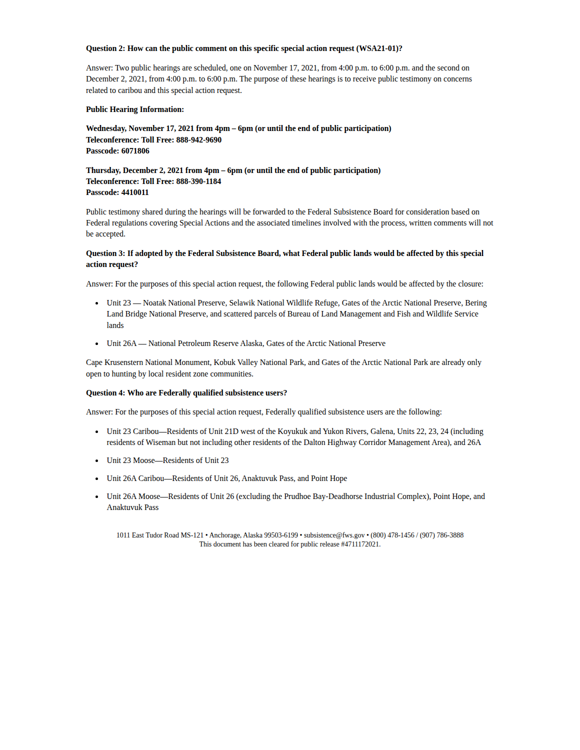Question 2: How can the public comment on this specific special action request (WSA21-01)?
Answer: Two public hearings are scheduled, one on November 17, 2021, from 4:00 p.m. to 6:00 p.m. and the second on December 2, 2021, from 4:00 p.m. to 6:00 p.m. The purpose of these hearings is to receive public testimony on concerns related to caribou and this special action request.
Public Hearing Information:
Wednesday, November 17, 2021 from 4pm – 6pm (or until the end of public participation)
Teleconference: Toll Free: 888-942-9690
Passcode: 6071806
Thursday, December 2, 2021 from 4pm – 6pm (or until the end of public participation)
Teleconference: Toll Free: 888-390-1184
Passcode: 4410011
Public testimony shared during the hearings will be forwarded to the Federal Subsistence Board for consideration based on Federal regulations covering Special Actions and the associated timelines involved with the process, written comments will not be accepted.
Question 3: If adopted by the Federal Subsistence Board, what Federal public lands would be affected by this special action request?
Answer: For the purposes of this special action request, the following Federal public lands would be affected by the closure:
Unit 23 — Noatak National Preserve, Selawik National Wildlife Refuge, Gates of the Arctic National Preserve, Bering Land Bridge National Preserve, and scattered parcels of Bureau of Land Management and Fish and Wildlife Service lands
Unit 26A — National Petroleum Reserve Alaska, Gates of the Arctic National Preserve
Cape Krusenstern National Monument, Kobuk Valley National Park, and Gates of the Arctic National Park are already only open to hunting by local resident zone communities.
Question 4: Who are Federally qualified subsistence users?
Answer: For the purposes of this special action request, Federally qualified subsistence users are the following:
Unit 23 Caribou—Residents of Unit 21D west of the Koyukuk and Yukon Rivers, Galena, Units 22, 23, 24 (including residents of Wiseman but not including other residents of the Dalton Highway Corridor Management Area), and 26A
Unit 23 Moose—Residents of Unit 23
Unit 26A Caribou—Residents of Unit 26, Anaktuvuk Pass, and Point Hope
Unit 26A Moose—Residents of Unit 26 (excluding the Prudhoe Bay-Deadhorse Industrial Complex), Point Hope, and Anaktuvuk Pass
1011 East Tudor Road MS-121 • Anchorage, Alaska 99503-6199 • subsistence@fws.gov • (800) 478-1456 / (907) 786-3888
This document has been cleared for public release #4711172021.